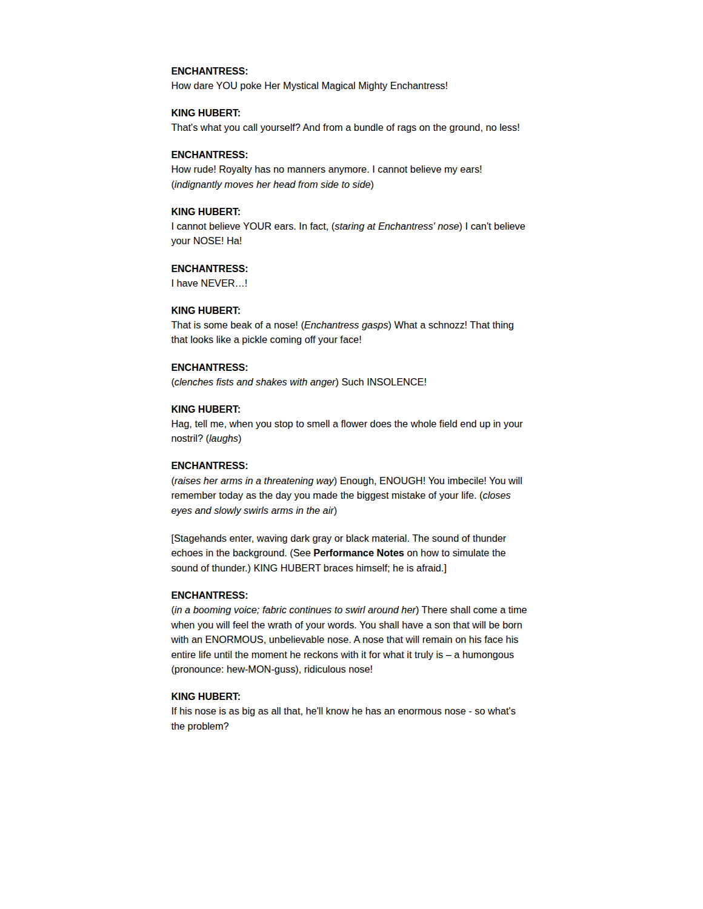Enchantress:
How dare YOU poke Her Mystical Magical Mighty Enchantress!
King Hubert:
That's what you call yourself? And from a bundle of rags on the ground, no less!
Enchantress:
How rude! Royalty has no manners anymore. I cannot believe my ears! (indignantly moves her head from side to side)
King Hubert:
I cannot believe YOUR ears. In fact, (staring at Enchantress' nose) I can't believe your NOSE! Ha!
Enchantress:
I have NEVER…!
King Hubert:
That is some beak of a nose! (Enchantress gasps) What a schnozz! That thing that looks like a pickle coming off your face!
Enchantress:
(clenches fists and shakes with anger) Such INSOLENCE!
King Hubert:
Hag, tell me, when you stop to smell a flower does the whole field end up in your nostril? (laughs)
Enchantress:
(raises her arms in a threatening way) Enough, ENOUGH! You imbecile! You will remember today as the day you made the biggest mistake of your life. (closes eyes and slowly swirls arms in the air)
[Stagehands enter, waving dark gray or black material. The sound of thunder echoes in the background. (See Performance Notes on how to simulate the sound of thunder.) KING HUBERT braces himself; he is afraid.]
Enchantress:
(in a booming voice; fabric continues to swirl around her) There shall come a time when you will feel the wrath of your words. You shall have a son that will be born with an ENORMOUS, unbelievable nose. A nose that will remain on his face his entire life until the moment he reckons with it for what it truly is – a humongous (pronounce: hew-MON-guss), ridiculous nose!
King Hubert:
If his nose is as big as all that, he'll know he has an enormous nose - so what's the problem?